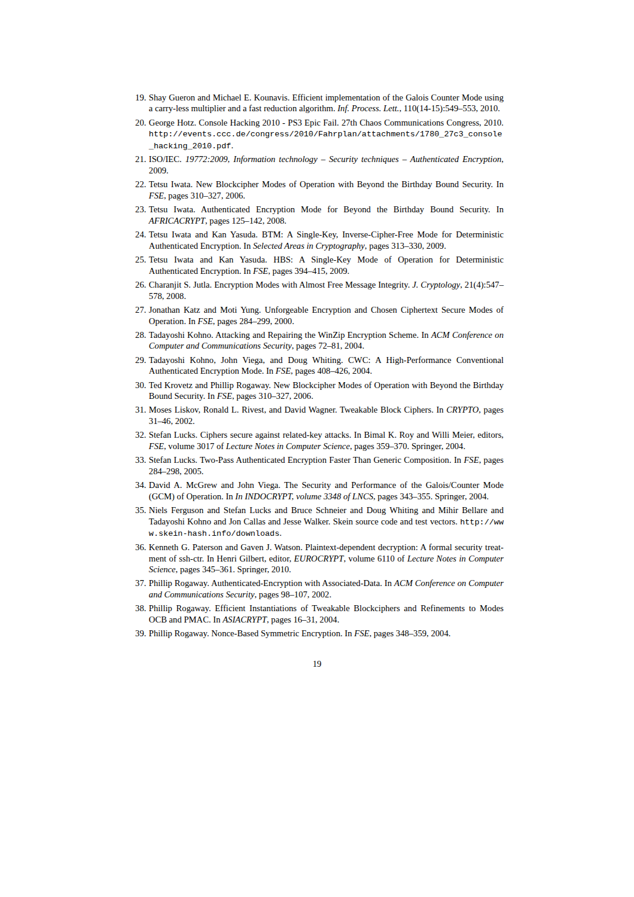Shay Gueron and Michael E. Kounavis. Efficient implementation of the Galois Counter Mode using a carry-less multiplier and a fast reduction algorithm. Inf. Process. Lett., 110(14-15):549–553, 2010.
George Hotz. Console Hacking 2010 - PS3 Epic Fail. 27th Chaos Communications Congress, 2010. http://events.ccc.de/congress/2010/Fahrplan/attachments/1780_27c3_console_hacking_2010.pdf.
ISO/IEC. 19772:2009, Information technology – Security techniques – Authenticated Encryption, 2009.
Tetsu Iwata. New Blockcipher Modes of Operation with Beyond the Birthday Bound Security. In FSE, pages 310–327, 2006.
Tetsu Iwata. Authenticated Encryption Mode for Beyond the Birthday Bound Security. In AFRICACRYPT, pages 125–142, 2008.
Tetsu Iwata and Kan Yasuda. BTM: A Single-Key, Inverse-Cipher-Free Mode for Deterministic Authenticated Encryption. In Selected Areas in Cryptography, pages 313–330, 2009.
Tetsu Iwata and Kan Yasuda. HBS: A Single-Key Mode of Operation for Deterministic Authenticated Encryption. In FSE, pages 394–415, 2009.
Charanjit S. Jutla. Encryption Modes with Almost Free Message Integrity. J. Cryptology, 21(4):547–578, 2008.
Jonathan Katz and Moti Yung. Unforgeable Encryption and Chosen Ciphertext Secure Modes of Operation. In FSE, pages 284–299, 2000.
Tadayoshi Kohno. Attacking and Repairing the WinZip Encryption Scheme. In ACM Conference on Computer and Communications Security, pages 72–81, 2004.
Tadayoshi Kohno, John Viega, and Doug Whiting. CWC: A High-Performance Conventional Authenticated Encryption Mode. In FSE, pages 408–426, 2004.
Ted Krovetz and Phillip Rogaway. New Blockcipher Modes of Operation with Beyond the Birthday Bound Security. In FSE, pages 310–327, 2006.
Moses Liskov, Ronald L. Rivest, and David Wagner. Tweakable Block Ciphers. In CRYPTO, pages 31–46, 2002.
Stefan Lucks. Ciphers secure against related-key attacks. In Bimal K. Roy and Willi Meier, editors, FSE, volume 3017 of Lecture Notes in Computer Science, pages 359–370. Springer, 2004.
Stefan Lucks. Two-Pass Authenticated Encryption Faster Than Generic Composition. In FSE, pages 284–298, 2005.
David A. McGrew and John Viega. The Security and Performance of the Galois/Counter Mode (GCM) of Operation. In In INDOCRYPT, volume 3348 of LNCS, pages 343–355. Springer, 2004.
Niels Ferguson and Stefan Lucks and Bruce Schneier and Doug Whiting and Mihir Bellare and Tadayoshi Kohno and Jon Callas and Jesse Walker. Skein source code and test vectors. http://www.skein-hash.info/downloads.
Kenneth G. Paterson and Gaven J. Watson. Plaintext-dependent decryption: A formal security treatment of ssh-ctr. In Henri Gilbert, editor, EUROCRYPT, volume 6110 of Lecture Notes in Computer Science, pages 345–361. Springer, 2010.
Phillip Rogaway. Authenticated-Encryption with Associated-Data. In ACM Conference on Computer and Communications Security, pages 98–107, 2002.
Phillip Rogaway. Efficient Instantiations of Tweakable Blockciphers and Refinements to Modes OCB and PMAC. In ASIACRYPT, pages 16–31, 2004.
Phillip Rogaway. Nonce-Based Symmetric Encryption. In FSE, pages 348–359, 2004.
19